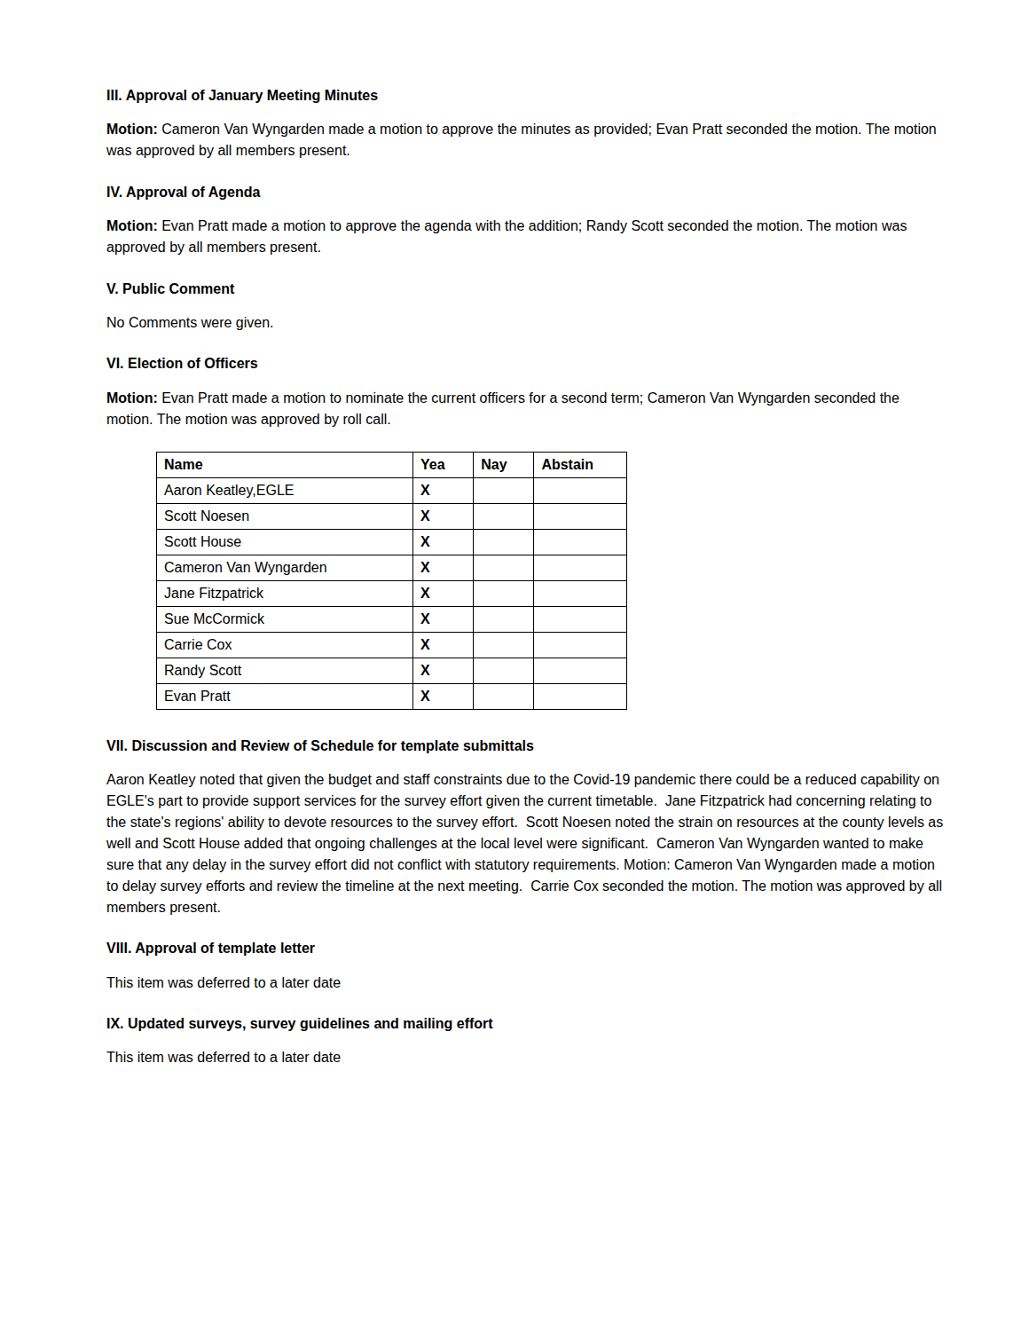III. Approval of January Meeting Minutes
Motion: Cameron Van Wyngarden made a motion to approve the minutes as provided; Evan Pratt seconded the motion. The motion was approved by all members present.
IV. Approval of Agenda
Motion: Evan Pratt made a motion to approve the agenda with the addition; Randy Scott seconded the motion. The motion was approved by all members present.
V. Public Comment
No Comments were given.
VI. Election of Officers
Motion: Evan Pratt made a motion to nominate the current officers for a second term; Cameron Van Wyngarden seconded the motion. The motion was approved by roll call.
| Name | Yea | Nay | Abstain |
| --- | --- | --- | --- |
| Aaron Keatley,EGLE | X | | |
| Scott Noesen | X | | |
| Scott House | X | | |
| Cameron Van Wyngarden | X | | |
| Jane Fitzpatrick | X | | |
| Sue McCormick | X | | |
| Carrie Cox | X | | |
| Randy Scott | X | | |
| Evan Pratt | X | | |
VII. Discussion and Review of Schedule for template submittals
Aaron Keatley noted that given the budget and staff constraints due to the Covid-19 pandemic there could be a reduced capability on EGLE's part to provide support services for the survey effort given the current timetable. Jane Fitzpatrick had concerning relating to the state's regions' ability to devote resources to the survey effort. Scott Noesen noted the strain on resources at the county levels as well and Scott House added that ongoing challenges at the local level were significant. Cameron Van Wyngarden wanted to make sure that any delay in the survey effort did not conflict with statutory requirements. Motion: Cameron Van Wyngarden made a motion to delay survey efforts and review the timeline at the next meeting. Carrie Cox seconded the motion. The motion was approved by all members present.
VIII. Approval of template letter
This item was deferred to a later date
IX. Updated surveys, survey guidelines and mailing effort
This item was deferred to a later date